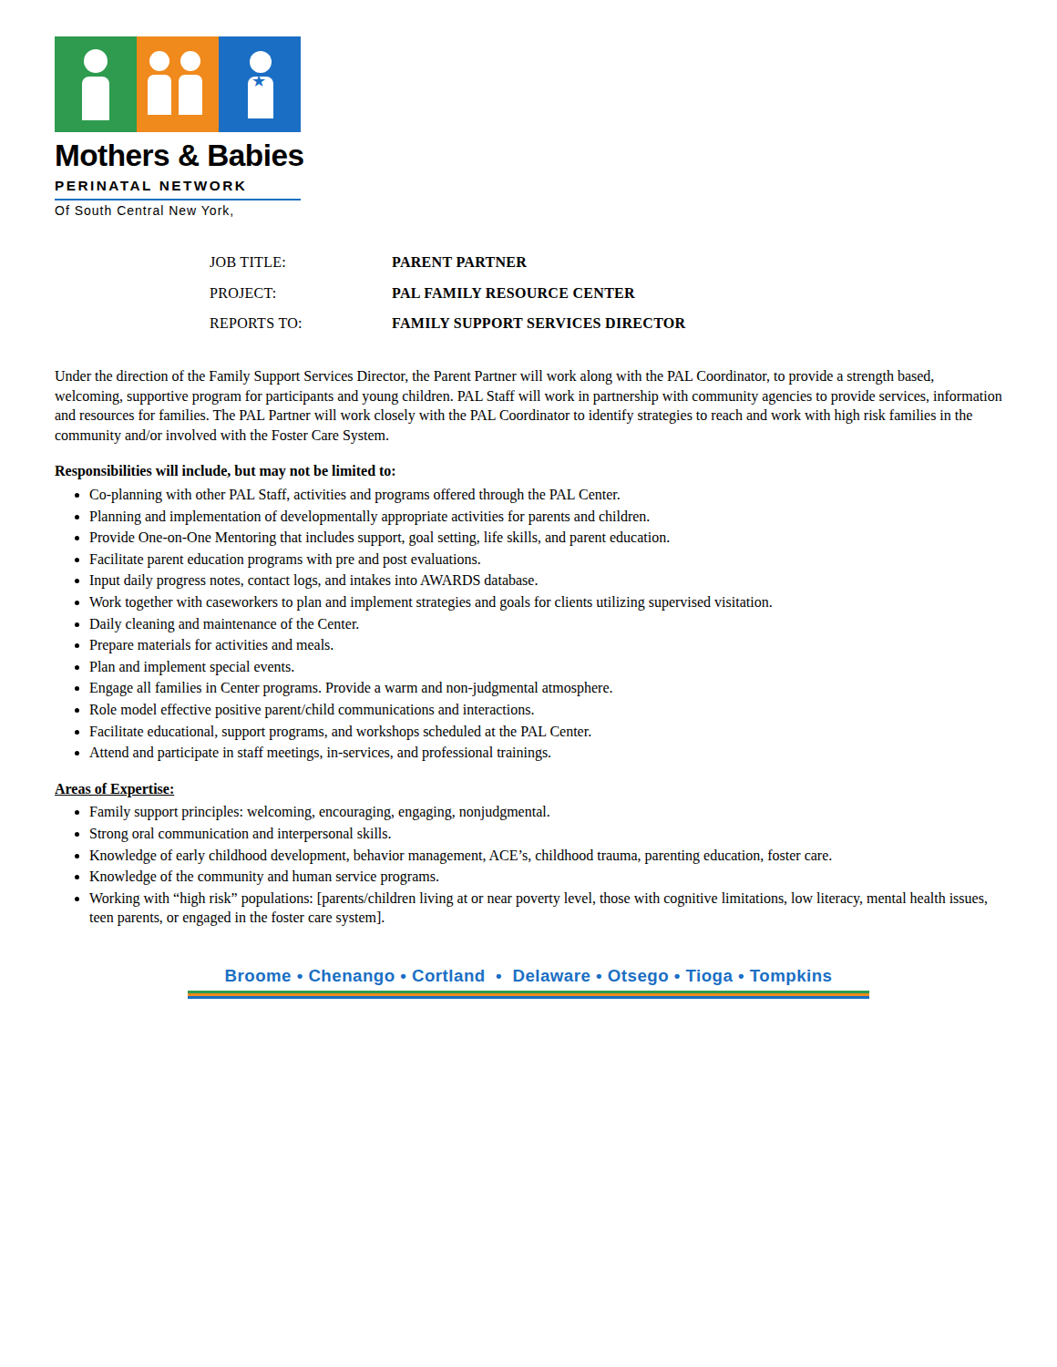★
Mothers & Babies
PERINATAL NETWORK
Of South Central New York,
| JOB TITLE: | PARENT PARTNER |
| PROJECT: | PAL FAMILY RESOURCE CENTER |
| REPORTS TO: | FAMILY SUPPORT SERVICES DIRECTOR |
Under the direction of the Family Support Services Director, the Parent Partner will work along with the PAL Coordinator, to provide a strength based, welcoming, supportive program for participants and young children. PAL Staff will work in partnership with community agencies to provide services, information and resources for families. The PAL Partner will work closely with the PAL Coordinator to identify strategies to reach and work with high risk families in the community and/or involved with the Foster Care System.
Responsibilities will include, but may not be limited to:
Co-planning with other PAL Staff, activities and programs offered through the PAL Center.
Planning and implementation of developmentally appropriate activities for parents and children.
Provide One-on-One Mentoring that includes support, goal setting, life skills, and parent education.
Facilitate parent education programs with pre and post evaluations.
Input daily progress notes, contact logs, and intakes into AWARDS database.
Work together with caseworkers to plan and implement strategies and goals for clients utilizing supervised visitation.
Daily cleaning and maintenance of the Center.
Prepare materials for activities and meals.
Plan and implement special events.
Engage all families in Center programs. Provide a warm and non-judgmental atmosphere.
Role model effective positive parent/child communications and interactions.
Facilitate educational, support programs, and workshops scheduled at the PAL Center.
Attend and participate in staff meetings, in-services, and professional trainings.
Areas of Expertise:
Family support principles: welcoming, encouraging, engaging, nonjudgmental.
Strong oral communication and interpersonal skills.
Knowledge of early childhood development, behavior management, ACE’s, childhood trauma, parenting education, foster care.
Knowledge of the community and human service programs.
Working with “high risk” populations: [parents/children living at or near poverty level, those with cognitive limitations, low literacy, mental health issues, teen parents, or engaged in the foster care system].
Broome • Chenango • Cortland • Delaware • Otsego • Tioga • Tompkins